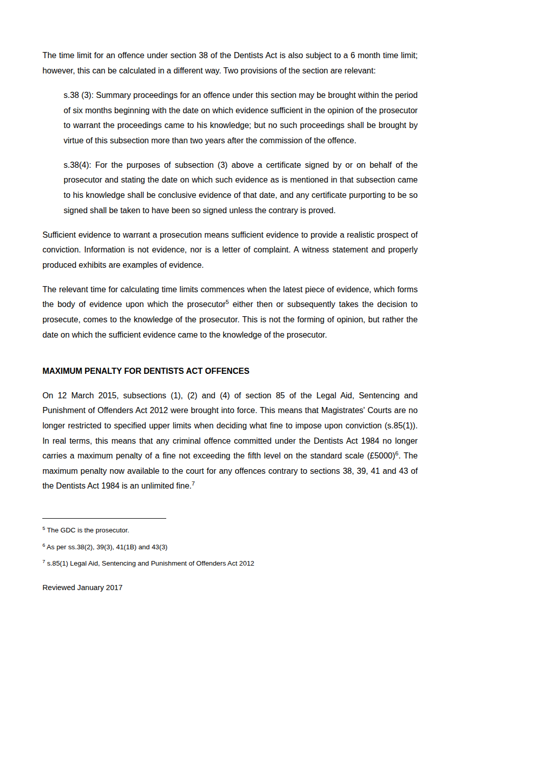The time limit for an offence under section 38 of the Dentists Act is also subject to a 6 month time limit; however, this can be calculated in a different way. Two provisions of the section are relevant:
s.38 (3): Summary proceedings for an offence under this section may be brought within the period of six months beginning with the date on which evidence sufficient in the opinion of the prosecutor to warrant the proceedings came to his knowledge; but no such proceedings shall be brought by virtue of this subsection more than two years after the commission of the offence.
s.38(4): For the purposes of subsection (3) above a certificate signed by or on behalf of the prosecutor and stating the date on which such evidence as is mentioned in that subsection came to his knowledge shall be conclusive evidence of that date, and any certificate purporting to be so signed shall be taken to have been so signed unless the contrary is proved.
Sufficient evidence to warrant a prosecution means sufficient evidence to provide a realistic prospect of conviction. Information is not evidence, nor is a letter of complaint. A witness statement and properly produced exhibits are examples of evidence.
The relevant time for calculating time limits commences when the latest piece of evidence, which forms the body of evidence upon which the prosecutor5 either then or subsequently takes the decision to prosecute, comes to the knowledge of the prosecutor. This is not the forming of opinion, but rather the date on which the sufficient evidence came to the knowledge of the prosecutor.
Maximum penalty for Dentists Act offences
On 12 March 2015, subsections (1), (2) and (4) of section 85 of the Legal Aid, Sentencing and Punishment of Offenders Act 2012 were brought into force. This means that Magistrates' Courts are no longer restricted to specified upper limits when deciding what fine to impose upon conviction (s.85(1)). In real terms, this means that any criminal offence committed under the Dentists Act 1984 no longer carries a maximum penalty of a fine not exceeding the fifth level on the standard scale (£5000)6. The maximum penalty now available to the court for any offences contrary to sections 38, 39, 41 and 43 of the Dentists Act 1984 is an unlimited fine.7
5 The GDC is the prosecutor.
6 As per ss.38(2), 39(3), 41(1B) and 43(3)
7 s.85(1) Legal Aid, Sentencing and Punishment of Offenders Act 2012
Reviewed January 2017